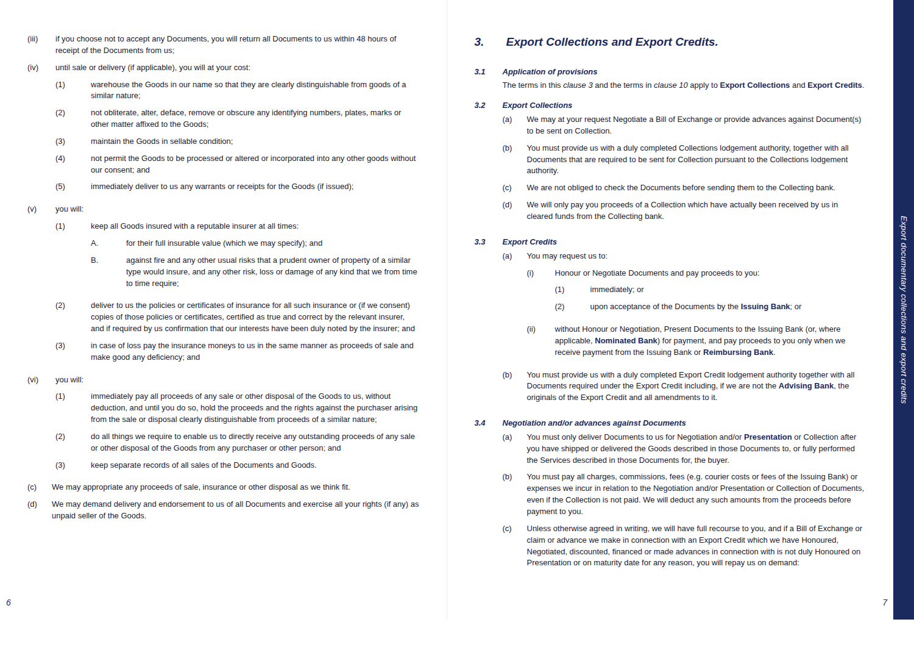| (iii) | if you choose not to accept any Documents, you will return all Documents to us within 48 hours of receipt of the Documents from us; |
| (iv) | until sale or delivery (if applicable), you will at your cost: / (1) / warehouse the Goods in our name so that they are clearly distinguishable from goods of a similar nature; / / (2) / not obliterate, alter, deface, remove or obscure any identifying numbers, plates, marks or other matter affixed to the Goods; / / (3) / maintain the Goods in sellable condition; / / (4) / not permit the Goods to be processed or altered or incorporated into any other goods without our consent; and / / (5) / immediately deliver to us any warrants or receipts for the Goods (if issued); / |
| (v) | you will: / (1) / keep all Goods insured with a reputable insurer at all times: / A. / for their full insurable value (which we may specify); and / / B. / against fire and any other usual risks that a prudent owner of property of a similar type would insure, and any other risk, loss or damage of any kind that we from time to time require; / / / (2) / deliver to us the policies or certificates of insurance for all such insurance or (if we consent) copies of those policies or certificates, certified as true and correct by the relevant insurer, and if required by us confirmation that our interests have been duly noted by the insurer; and / / (3) / in case of loss pay the insurance moneys to us in the same manner as proceeds of sale and make good any deficiency; and / |
| (vi) | you will: / (1) / immediately pay all proceeds of any sale or other disposal of the Goods to us, without deduction, and until you do so, hold the proceeds and the rights against the purchaser arising from the sale or disposal clearly distinguishable from proceeds of a similar nature; / / (2) / do all things we require to enable us to directly receive any outstanding proceeds of any sale or other disposal of the Goods from any purchaser or other person; and / / (3) / keep separate records of all sales of the Documents and Goods. / |
| (c) | We may appropriate any proceeds of sale, insurance or other disposal as we think fit. |
| (d) | We may demand delivery and endorsement to us of all Documents and exercise all your rights (if any) as unpaid seller of the Goods. |
6
3. Export Collections and Export Credits.
3.1 Application of provisions
The terms in this clause 3 and the terms in clause 10 apply to Export Collections and Export Credits.
3.2 Export Collections
| (a) | We may at your request Negotiate a Bill of Exchange or provide advances against Document(s) to be sent on Collection. |
| (b) | You must provide us with a duly completed Collections lodgement authority, together with all Documents that are required to be sent for Collection pursuant to the Collections lodgement authority. |
| (c) | We are not obliged to check the Documents before sending them to the Collecting bank. |
| (d) | We will only pay you proceeds of a Collection which have actually been received by us in cleared funds from the Collecting bank. |
3.3 Export Credits
| (a) | You may request us to: / (i) / Honour or Negotiate Documents and pay proceeds to you: / (1) / immediately; or / / (2) / upon acceptance of the Documents by the Issuing Bank ; or / / / (ii) / without Honour or Negotiation, Present Documents to the Issuing Bank (or, where applicable, Nominated Bank ) for payment, and pay proceeds to you only when we receive payment from the Issuing Bank or Reimbursing Bank . / |
| (b) | You must provide us with a duly completed Export Credit lodgement authority together with all Documents required under the Export Credit including, if we are not the Advising Bank , the originals of the Export Credit and all amendments to it. |
3.4 Negotiation and/or advances against Documents
| (a) | You must only deliver Documents to us for Negotiation and/or Presentation or Collection after you have shipped or delivered the Goods described in those Documents to, or fully performed the Services described in those Documents for, the buyer. |
| (b) | You must pay all charges, commissions, fees (e.g. courier costs or fees of the Issuing Bank) or expenses we incur in relation to the Negotiation and/or Presentation or Collection of Documents, even if the Collection is not paid. We will deduct any such amounts from the proceeds before payment to you. |
| (c) | Unless otherwise agreed in writing, we will have full recourse to you, and if a Bill of Exchange or claim or advance we make in connection with an Export Credit which we have Honoured, Negotiated, discounted, financed or made advances in connection with is not duly Honoured on Presentation or on maturity date for any reason, you will repay us on demand: |
7
Export documentary collections and export credits